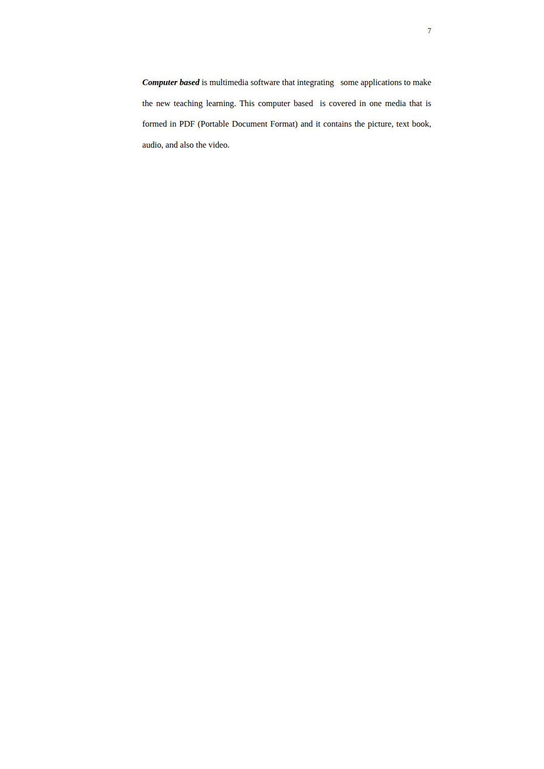7
Computer based is multimedia software that integrating some applications to make the new teaching learning. This computer based is covered in one media that is formed in PDF (Portable Document Format) and it contains the picture, text book, audio, and also the video.